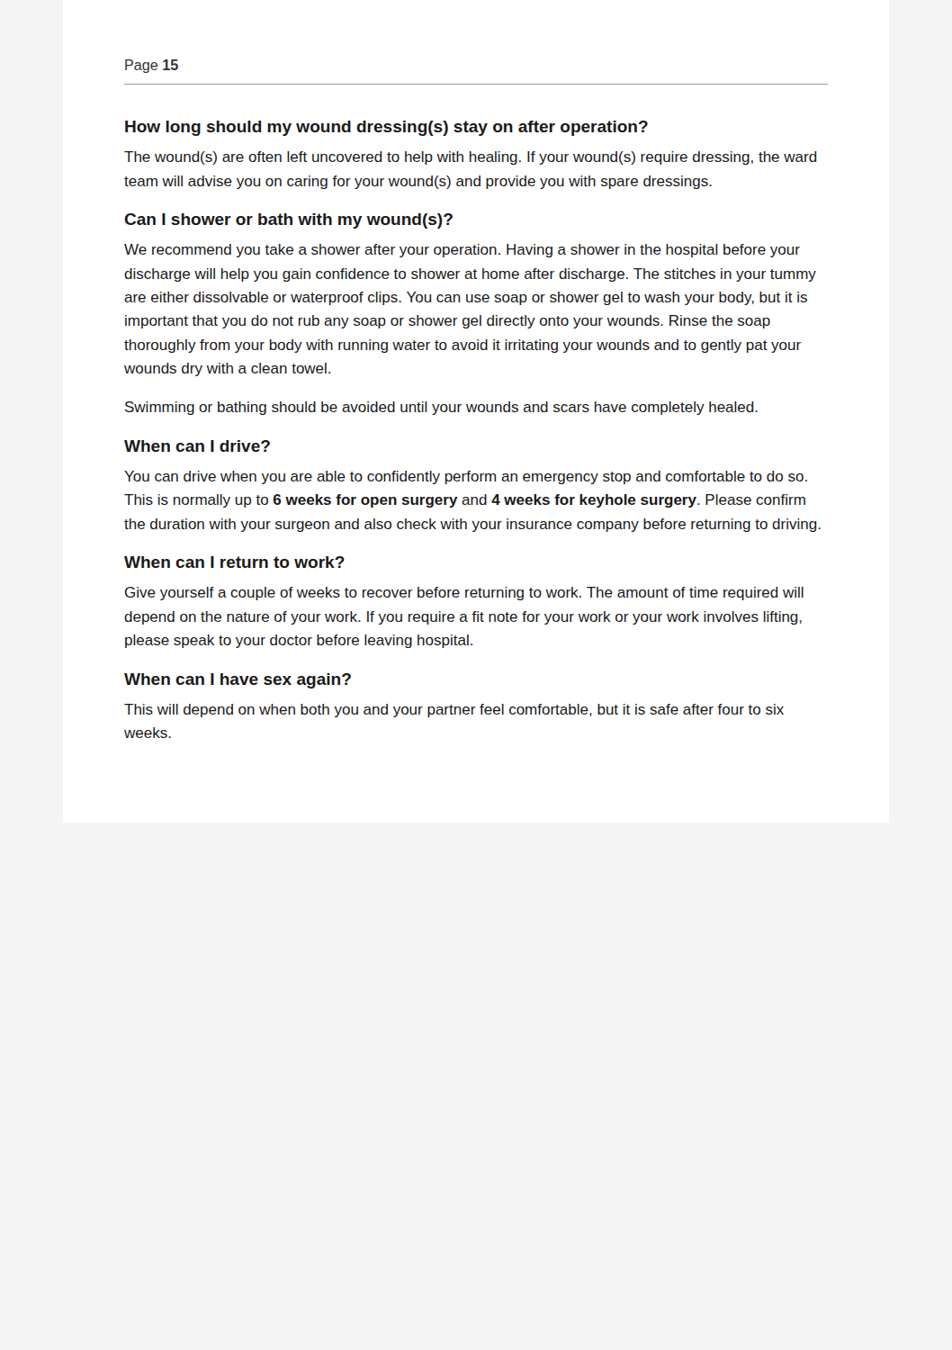Page 15
How long should my wound dressing(s) stay on after operation?
The wound(s) are often left uncovered to help with healing. If your wound(s) require dressing, the ward team will advise you on caring for your wound(s) and provide you with spare dressings.
Can I shower or bath with my wound(s)?
We recommend you take a shower after your operation. Having a shower in the hospital before your discharge will help you gain confidence to shower at home after discharge. The stitches in your tummy are either dissolvable or waterproof clips. You can use soap or shower gel to wash your body, but it is important that you do not rub any soap or shower gel directly onto your wounds. Rinse the soap thoroughly from your body with running water to avoid it irritating your wounds and to gently pat your wounds dry with a clean towel.
Swimming or bathing should be avoided until your wounds and scars have completely healed.
When can I drive?
You can drive when you are able to confidently perform an emergency stop and comfortable to do so. This is normally up to 6 weeks for open surgery and 4 weeks for keyhole surgery. Please confirm the duration with your surgeon and also check with your insurance company before returning to driving.
When can I return to work?
Give yourself a couple of weeks to recover before returning to work. The amount of time required will depend on the nature of your work. If you require a fit note for your work or your work involves lifting, please speak to your doctor before leaving hospital.
When can I have sex again?
This will depend on when both you and your partner feel comfortable, but it is safe after four to six weeks.